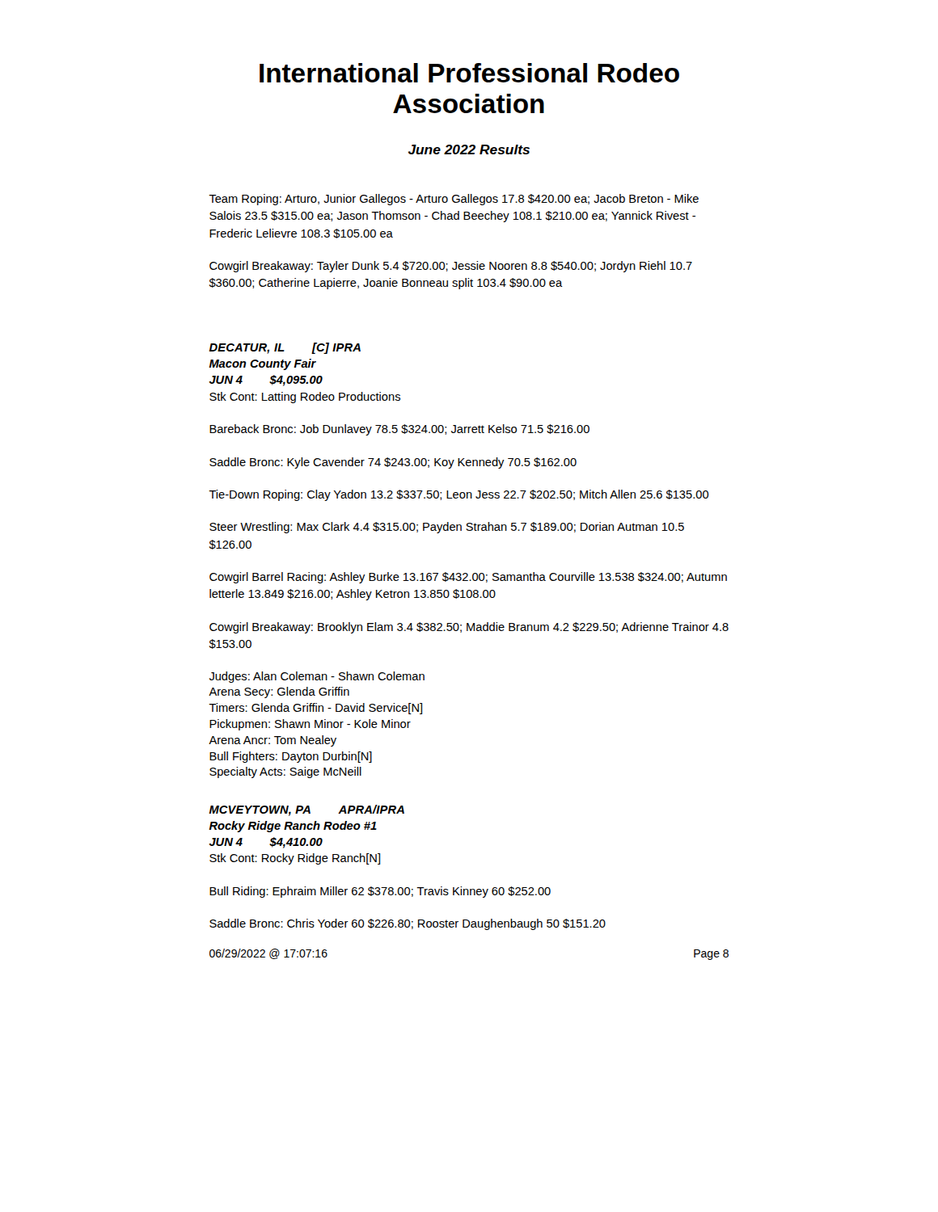International Professional Rodeo Association
June 2022 Results
Team Roping: Arturo, Junior Gallegos - Arturo Gallegos 17.8 $420.00 ea; Jacob Breton - Mike Salois 23.5 $315.00 ea; Jason Thomson - Chad Beechey 108.1 $210.00 ea; Yannick Rivest - Frederic Lelievre 108.3 $105.00 ea
Cowgirl Breakaway: Tayler Dunk 5.4 $720.00; Jessie Nooren 8.8 $540.00; Jordyn Riehl 10.7 $360.00; Catherine Lapierre, Joanie Bonneau split 103.4 $90.00 ea
DECATUR, IL [C] IPRA
Macon County Fair
JUN 4 $4,095.00
Stk Cont: Latting Rodeo Productions
Bareback Bronc: Job Dunlavey 78.5 $324.00; Jarrett Kelso 71.5 $216.00
Saddle Bronc: Kyle Cavender 74 $243.00; Koy Kennedy 70.5 $162.00
Tie-Down Roping: Clay Yadon 13.2 $337.50; Leon Jess 22.7 $202.50; Mitch Allen 25.6 $135.00
Steer Wrestling: Max Clark 4.4 $315.00; Payden Strahan 5.7 $189.00; Dorian Autman 10.5 $126.00
Cowgirl Barrel Racing: Ashley Burke 13.167 $432.00; Samantha Courville 13.538 $324.00; Autumn letterle 13.849 $216.00; Ashley Ketron 13.850 $108.00
Cowgirl Breakaway: Brooklyn Elam 3.4 $382.50; Maddie Branum 4.2 $229.50; Adrienne Trainor 4.8 $153.00
Judges: Alan Coleman - Shawn Coleman
Arena Secy: Glenda Griffin
Timers: Glenda Griffin - David Service[N]
Pickupmen: Shawn Minor - Kole Minor
Arena Ancr: Tom Nealey
Bull Fighters: Dayton Durbin[N]
Specialty Acts: Saige McNeill
MCVEYTOWN, PA APRA/IPRA
Rocky Ridge Ranch Rodeo #1
JUN 4 $4,410.00
Stk Cont: Rocky Ridge Ranch[N]
Bull Riding: Ephraim Miller 62 $378.00; Travis Kinney 60 $252.00
Saddle Bronc: Chris Yoder 60 $226.80; Rooster Daughenbaugh 50 $151.20
06/29/2022 @ 17:07:16 Page 8